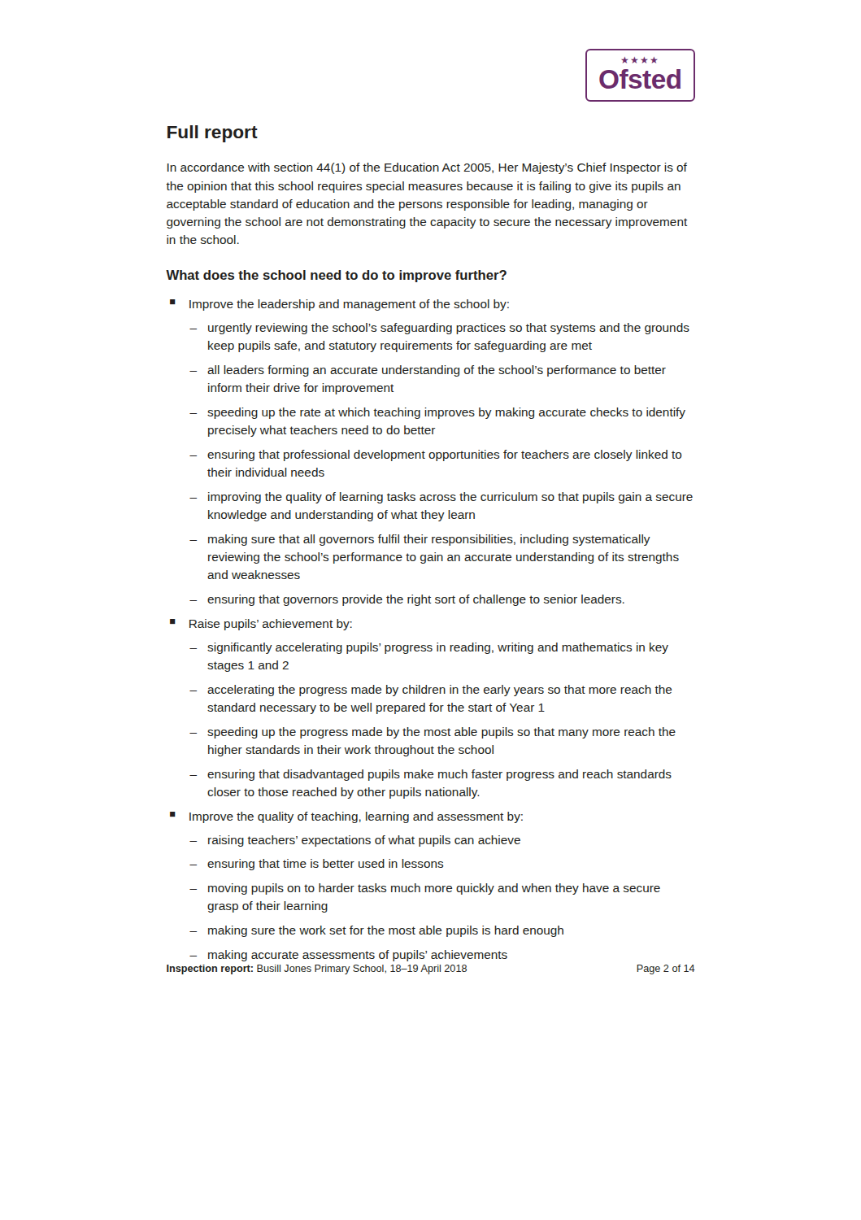★★★★
Ofsted
Full report
In accordance with section 44(1) of the Education Act 2005, Her Majesty’s Chief Inspector is of the opinion that this school requires special measures because it is failing to give its pupils an acceptable standard of education and the persons responsible for leading, managing or governing the school are not demonstrating the capacity to secure the necessary improvement in the school.
What does the school need to do to improve further?
Improve the leadership and management of the school by:
urgently reviewing the school’s safeguarding practices so that systems and the grounds keep pupils safe, and statutory requirements for safeguarding are met
all leaders forming an accurate understanding of the school’s performance to better inform their drive for improvement
speeding up the rate at which teaching improves by making accurate checks to identify precisely what teachers need to do better
ensuring that professional development opportunities for teachers are closely linked to their individual needs
improving the quality of learning tasks across the curriculum so that pupils gain a secure knowledge and understanding of what they learn
making sure that all governors fulfil their responsibilities, including systematically reviewing the school’s performance to gain an accurate understanding of its strengths and weaknesses
ensuring that governors provide the right sort of challenge to senior leaders.
Raise pupils’ achievement by:
significantly accelerating pupils’ progress in reading, writing and mathematics in key stages 1 and 2
accelerating the progress made by children in the early years so that more reach the standard necessary to be well prepared for the start of Year 1
speeding up the progress made by the most able pupils so that many more reach the higher standards in their work throughout the school
ensuring that disadvantaged pupils make much faster progress and reach standards closer to those reached by other pupils nationally.
Improve the quality of teaching, learning and assessment by:
raising teachers’ expectations of what pupils can achieve
ensuring that time is better used in lessons
moving pupils on to harder tasks much more quickly and when they have a secure grasp of their learning
making sure the work set for the most able pupils is hard enough
making accurate assessments of pupils’ achievements
| Inspection report: Busill Jones Primary School, 18–19 April 2018 | Page 2 of 14 |